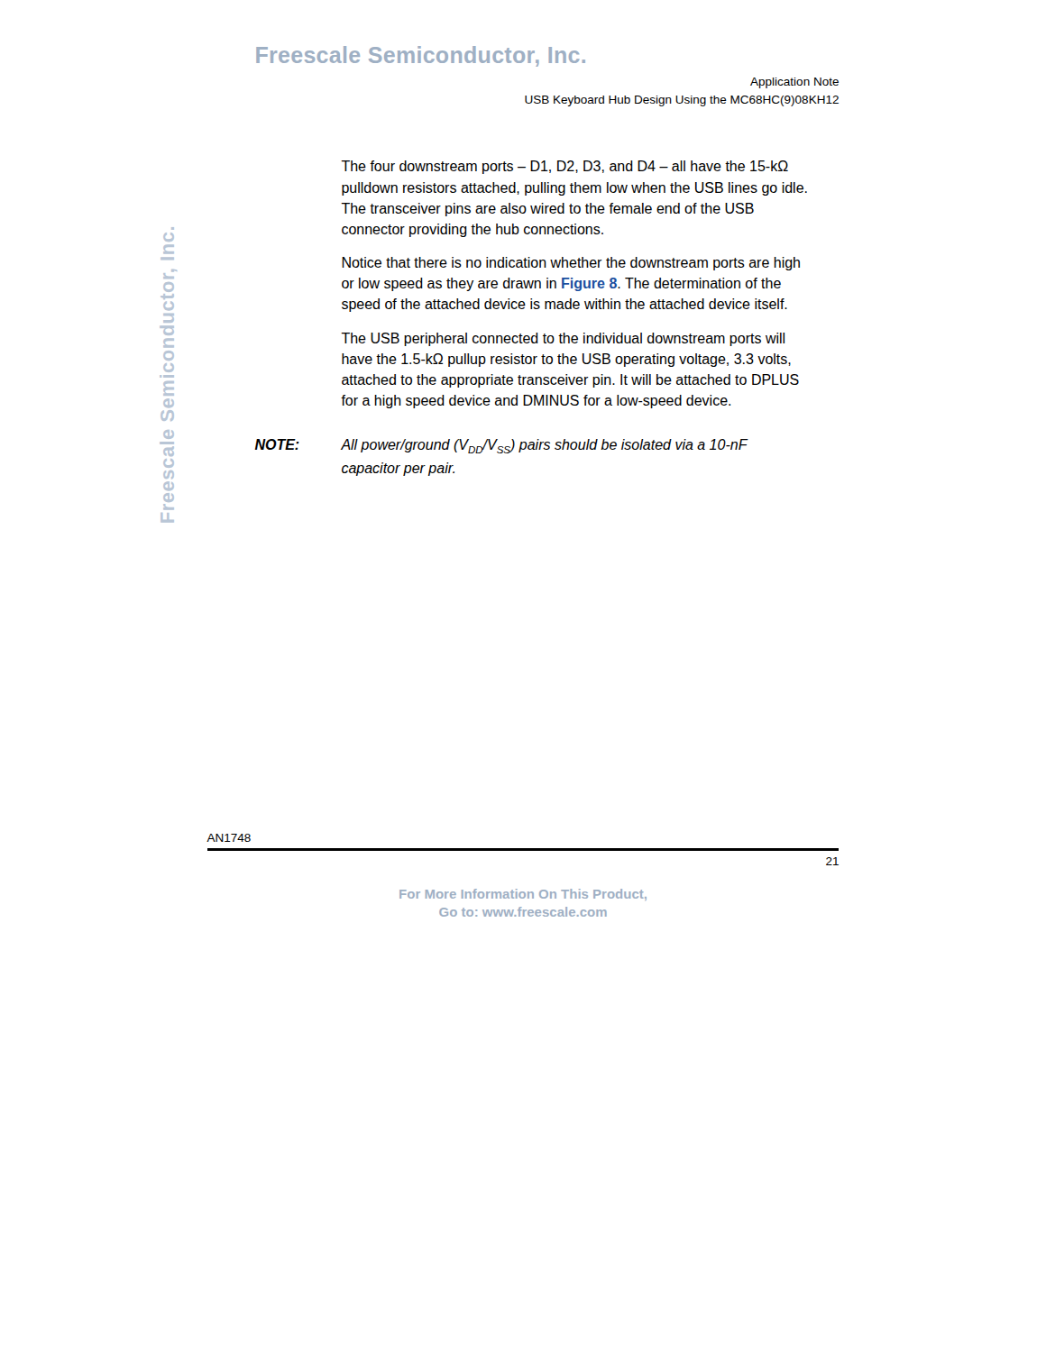Freescale Semiconductor, Inc.
Freescale Semiconductor, Inc.
Application Note
USB Keyboard Hub Design Using the MC68HC(9)08KH12
The four downstream ports – D1, D2, D3, and D4 – all have the 15-kΩ pulldown resistors attached, pulling them low when the USB lines go idle. The transceiver pins are also wired to the female end of the USB connector providing the hub connections.
Notice that there is no indication whether the downstream ports are high or low speed as they are drawn in Figure 8. The determination of the speed of the attached device is made within the attached device itself.
The USB peripheral connected to the individual downstream ports will have the 1.5-kΩ pullup resistor to the USB operating voltage, 3.3 volts, attached to the appropriate transceiver pin. It will be attached to DPLUS for a high speed device and DMINUS for a low-speed device.
NOTE:
All power/ground (VDD/VSS) pairs should be isolated via a 10-nF capacitor per pair.
AN1748
21
For More Information On This Product,
Go to: www.freescale.com